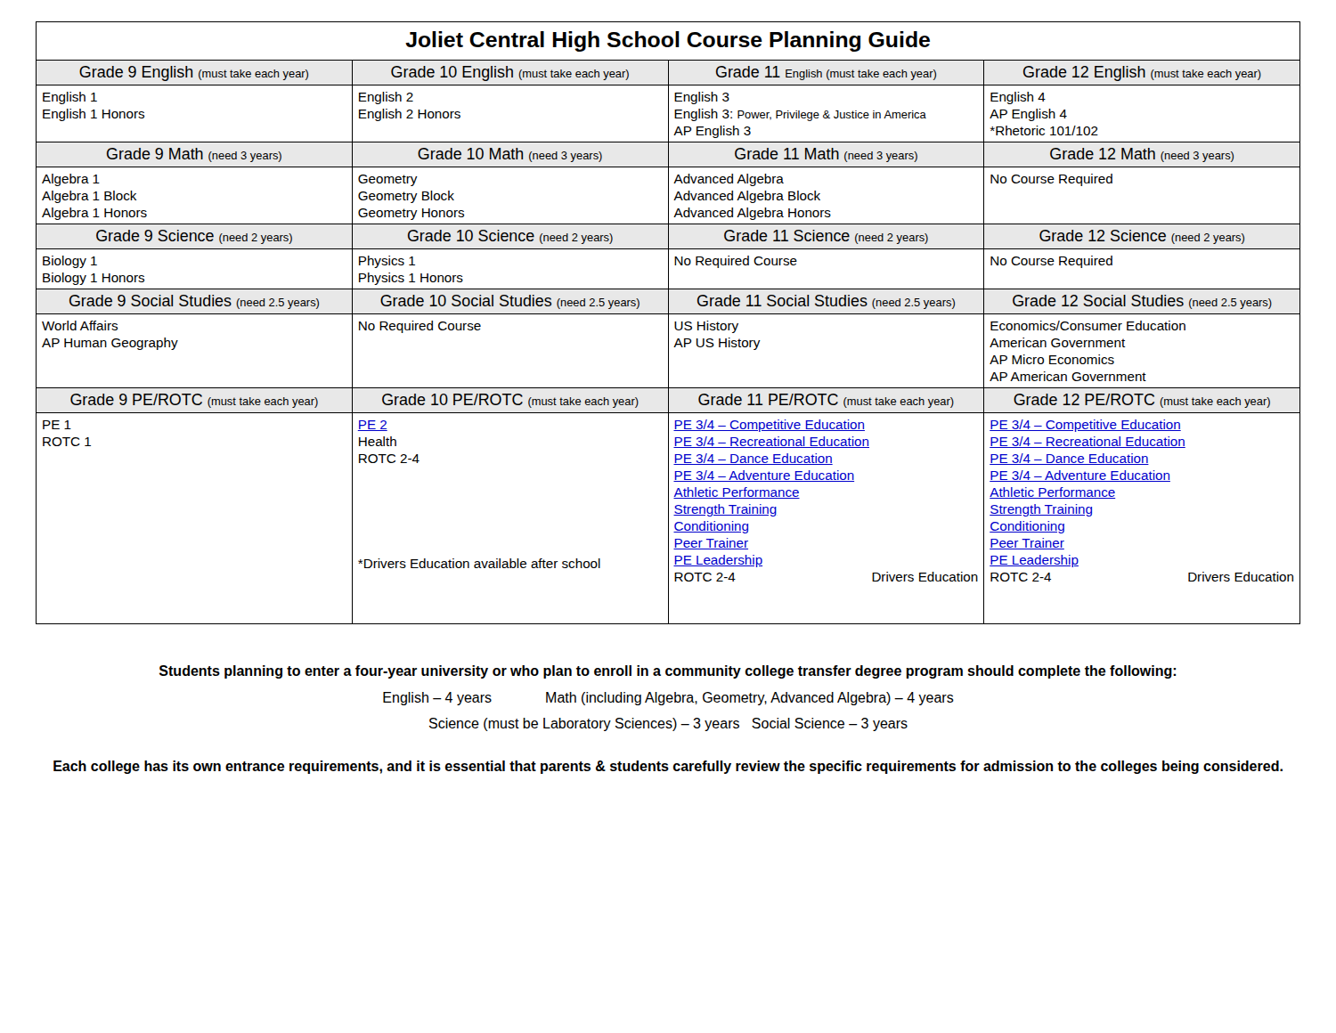Joliet Central High School Course Planning Guide
| Grade 9 English (must take each year) | Grade 10 English (must take each year) | Grade 11 English (must take each year) | Grade 12 English (must take each year) |
| --- | --- | --- | --- |
| English 1 English 1 Honors | English 2 English 2 Honors | English 3 English 3: Power, Privilege & Justice in America AP English 3 | English 4 AP English 4 *Rhetoric 101/102 |
| Grade 9 Math (need 3 years) | Grade 10 Math (need 3 years) | Grade 11 Math (need 3 years) | Grade 12 Math (need 3 years) |
| Algebra 1 Algebra 1 Block Algebra 1 Honors | Geometry Geometry Block Geometry Honors | Advanced Algebra Advanced Algebra Block Advanced Algebra Honors | No Course Required |
| Grade 9 Science (need 2 years) | Grade 10 Science (need 2 years) | Grade 11 Science (need 2 years) | Grade 12 Science (need 2 years) |
| Biology 1 Biology 1 Honors | Physics 1 Physics 1 Honors | No Required Course | No Course Required |
| Grade 9 Social Studies (need 2.5 years) | Grade 10 Social Studies (need 2.5 years) | Grade 11 Social Studies (need 2.5 years) | Grade 12 Social Studies (need 2.5 years) |
| World Affairs AP Human Geography | No Required Course | US History AP US History | Economics/Consumer Education American Government AP Micro Economics AP American Government |
| Grade 9 PE/ROTC (must take each year) | Grade 10 PE/ROTC (must take each year) | Grade 11 PE/ROTC (must take each year) | Grade 12 PE/ROTC (must take each year) |
| PE 1 ROTC 1 | PE 2 Health ROTC 2-4 *Drivers Education available after school | PE 3/4 – Competitive Education PE 3/4 – Recreational Education PE 3/4 – Dance Education PE 3/4 – Adventure Education Athletic Performance Strength Training Conditioning Peer Trainer PE Leadership ROTC 2-4 Drivers Education | PE 3/4 – Competitive Education PE 3/4 – Recreational Education PE 3/4 – Dance Education PE 3/4 – Adventure Education Athletic Performance Strength Training Conditioning Peer Trainer PE Leadership ROTC 2-4 Drivers Education |
Students planning to enter a four-year university or who plan to enroll in a community college transfer degree program should complete the following:
English – 4 years Math (including Algebra, Geometry, Advanced Algebra) – 4 years
Science (must be Laboratory Sciences) – 3 years Social Science – 3 years
Each college has its own entrance requirements, and it is essential that parents & students carefully review the specific requirements for admission to the colleges being considered.